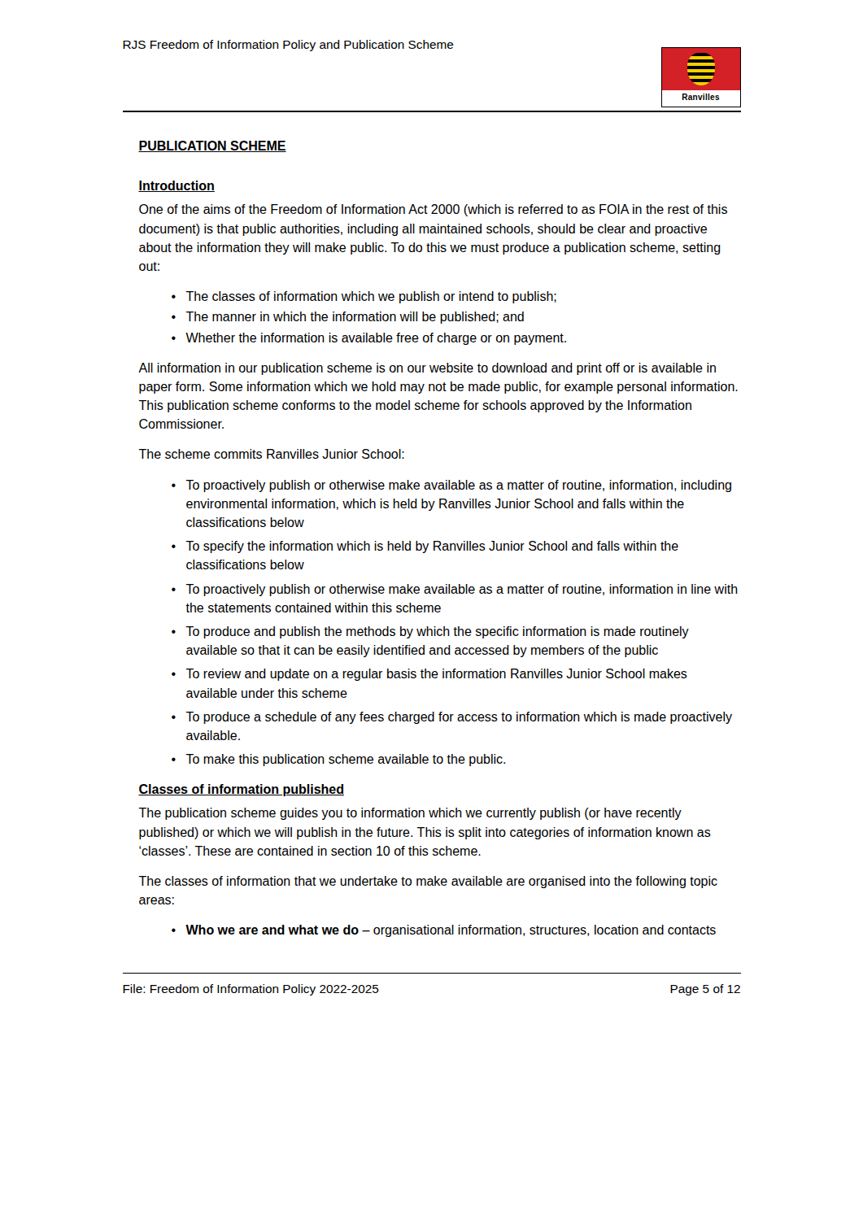RJS Freedom of Information Policy and Publication Scheme
Ranvilles
PUBLICATION SCHEME
Introduction
One of the aims of the Freedom of Information Act 2000 (which is referred to as FOIA in the rest of this document) is that public authorities, including all maintained schools, should be clear and proactive about the information they will make public. To do this we must produce a publication scheme, setting out:
The classes of information which we publish or intend to publish;
The manner in which the information will be published; and
Whether the information is available free of charge or on payment.
All information in our publication scheme is on our website to download and print off or is available in paper form. Some information which we hold may not be made public, for example personal information. This publication scheme conforms to the model scheme for schools approved by the Information Commissioner.
The scheme commits Ranvilles Junior School:
To proactively publish or otherwise make available as a matter of routine, information, including environmental information, which is held by Ranvilles Junior School and falls within the classifications below
To specify the information which is held by Ranvilles Junior School and falls within the classifications below
To proactively publish or otherwise make available as a matter of routine, information in line with the statements contained within this scheme
To produce and publish the methods by which the specific information is made routinely available so that it can be easily identified and accessed by members of the public
To review and update on a regular basis the information Ranvilles Junior School makes available under this scheme
To produce a schedule of any fees charged for access to information which is made proactively available.
To make this publication scheme available to the public.
Classes of information published
The publication scheme guides you to information which we currently publish (or have recently published) or which we will publish in the future. This is split into categories of information known as ‘classes’. These are contained in section 10 of this scheme.
The classes of information that we undertake to make available are organised into the following topic areas:
Who we are and what we do – organisational information, structures, location and contacts
File: Freedom of Information Policy 2022-2025 Page 5 of 12